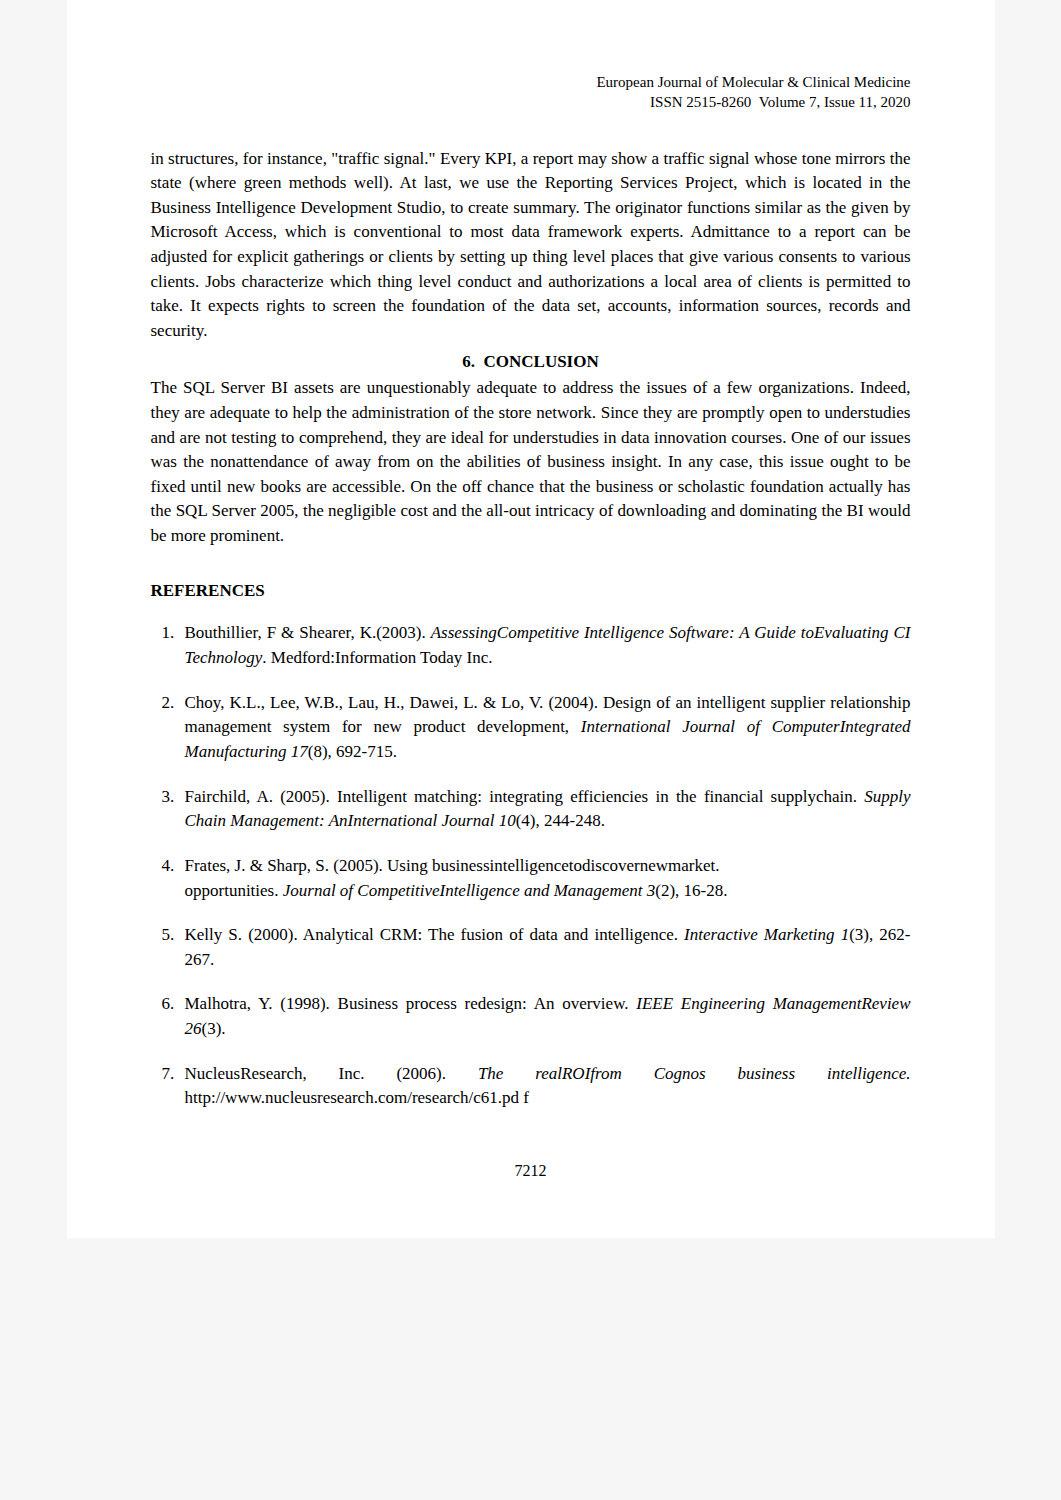European Journal of Molecular & Clinical Medicine
ISSN 2515-8260 Volume 7, Issue 11, 2020
in structures, for instance, "traffic signal." Every KPI, a report may show a traffic signal whose tone mirrors the state (where green methods well). At last, we use the Reporting Services Project, which is located in the Business Intelligence Development Studio, to create summary. The originator functions similar as the given by Microsoft Access, which is conventional to most data framework experts. Admittance to a report can be adjusted for explicit gatherings or clients by setting up thing level places that give various consents to various clients. Jobs characterize which thing level conduct and authorizations a local area of clients is permitted to take. It expects rights to screen the foundation of the data set, accounts, information sources, records and security.
6. CONCLUSION
The SQL Server BI assets are unquestionably adequate to address the issues of a few organizations. Indeed, they are adequate to help the administration of the store network. Since they are promptly open to understudies and are not testing to comprehend, they are ideal for understudies in data innovation courses. One of our issues was the nonattendance of away from on the abilities of business insight. In any case, this issue ought to be fixed until new books are accessible. On the off chance that the business or scholastic foundation actually has the SQL Server 2005, the negligible cost and the all-out intricacy of downloading and dominating the BI would be more prominent.
REFERENCES
Bouthillier, F & Shearer, K.(2003). AssessingCompetitive Intelligence Software: A Guide toEvaluating CI Technology. Medford:Information Today Inc.
Choy, K.L., Lee, W.B., Lau, H., Dawei, L. & Lo, V. (2004). Design of an intelligent supplier relationship management system for new product development, International Journal of ComputerIntegrated Manufacturing 17(8), 692-715.
Fairchild, A. (2005). Intelligent matching: integrating efficiencies in the financial supplychain. Supply Chain Management: AnInternational Journal 10(4), 244-248.
Frates, J. & Sharp, S. (2005). Using businessintelligencetodiscovernewmarket.
opportunities. Journal of CompetitiveIntelligence and Management 3(2), 16-28.
Kelly S. (2000). Analytical CRM: The fusion of data and intelligence. Interactive Marketing 1(3), 262-267.
Malhotra, Y. (1998). Business process redesign: An overview. IEEE Engineering ManagementReview 26(3).
NucleusResearch, Inc. (2006). The realROIfrom Cognos business intelligence. http://www.nucleusresearch.com/research/c61.pd f
7212